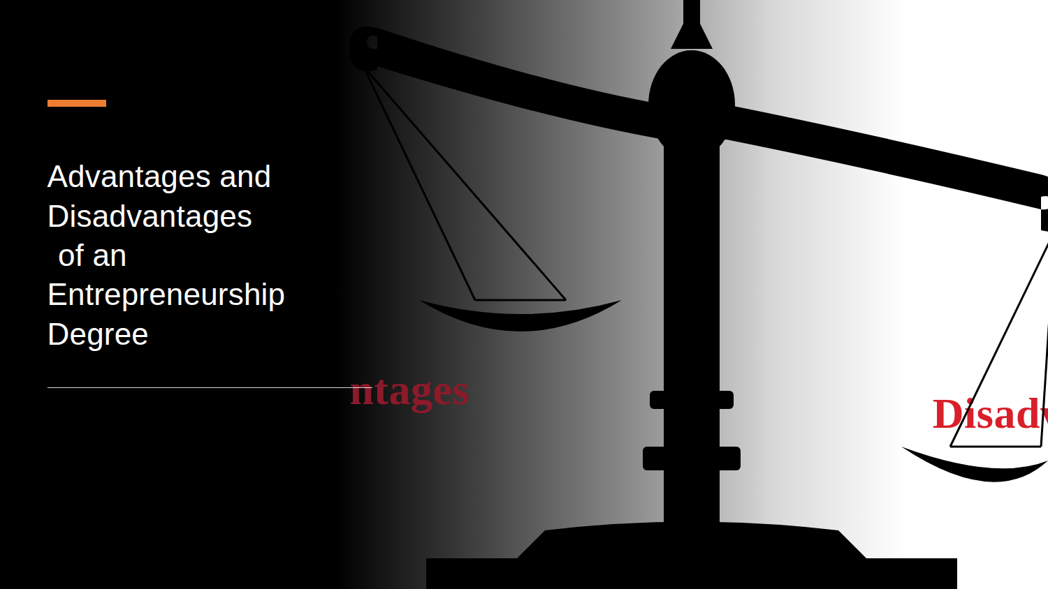ntages Disadv
Advantages and Disadvantages of an Entrepreneurship Degree